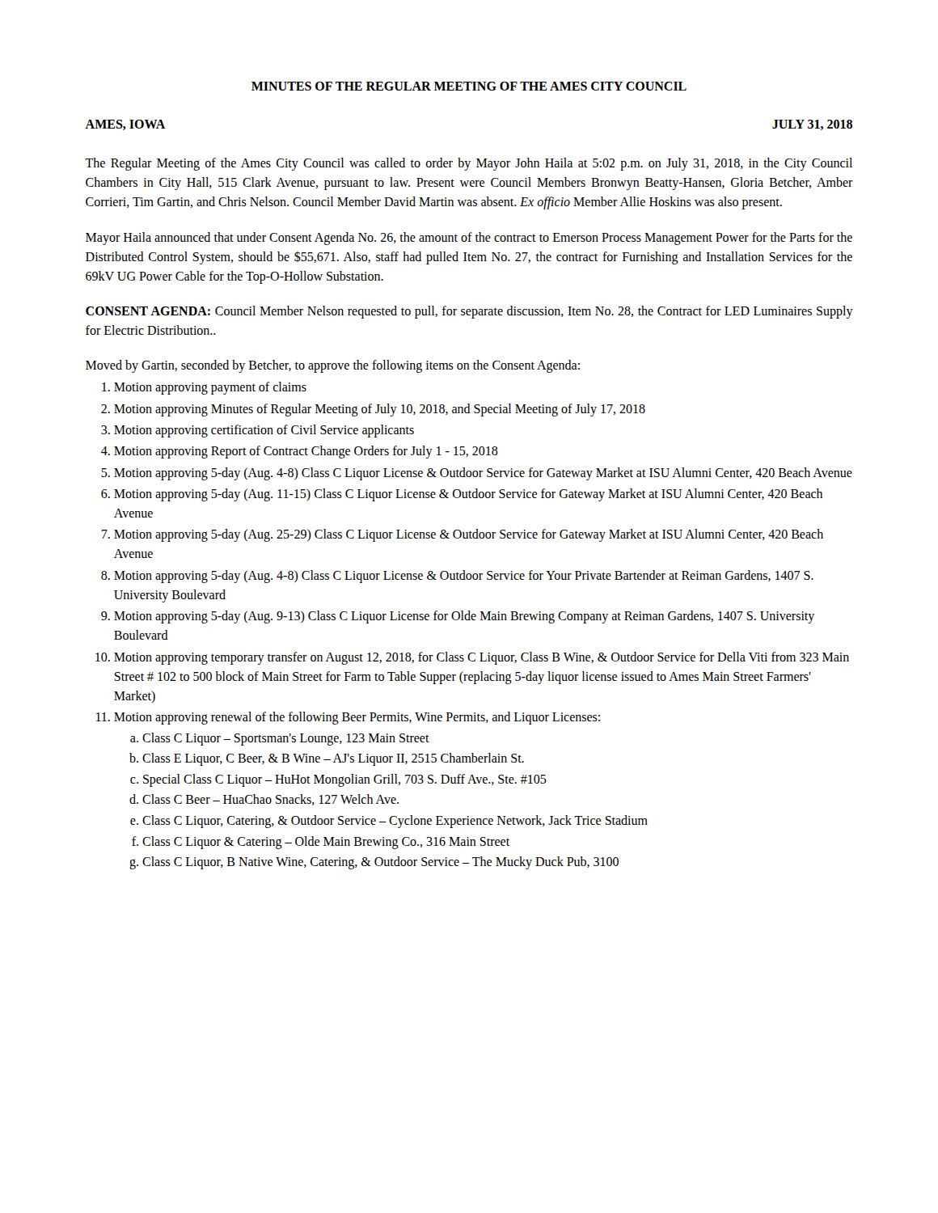MINUTES OF THE REGULAR MEETING OF THE AMES CITY COUNCIL
AMES, IOWA JULY 31, 2018
The Regular Meeting of the Ames City Council was called to order by Mayor John Haila at 5:02 p.m. on July 31, 2018, in the City Council Chambers in City Hall, 515 Clark Avenue, pursuant to law. Present were Council Members Bronwyn Beatty-Hansen, Gloria Betcher, Amber Corrieri, Tim Gartin, and Chris Nelson. Council Member David Martin was absent. Ex officio Member Allie Hoskins was also present.
Mayor Haila announced that under Consent Agenda No. 26, the amount of the contract to Emerson Process Management Power for the Parts for the Distributed Control System, should be $55,671. Also, staff had pulled Item No. 27, the contract for Furnishing and Installation Services for the 69kV UG Power Cable for the Top-O-Hollow Substation.
CONSENT AGENDA: Council Member Nelson requested to pull, for separate discussion, Item No. 28, the Contract for LED Luminaires Supply for Electric Distribution..
Moved by Gartin, seconded by Betcher, to approve the following items on the Consent Agenda:
Motion approving payment of claims
Motion approving Minutes of Regular Meeting of July 10, 2018, and Special Meeting of July 17, 2018
Motion approving certification of Civil Service applicants
Motion approving Report of Contract Change Orders for July 1 - 15, 2018
Motion approving 5-day (Aug. 4-8) Class C Liquor License & Outdoor Service for Gateway Market at ISU Alumni Center, 420 Beach Avenue
Motion approving 5-day (Aug. 11-15) Class C Liquor License & Outdoor Service for Gateway Market at ISU Alumni Center, 420 Beach Avenue
Motion approving 5-day (Aug. 25-29) Class C Liquor License & Outdoor Service for Gateway Market at ISU Alumni Center, 420 Beach Avenue
Motion approving 5-day (Aug. 4-8) Class C Liquor License & Outdoor Service for Your Private Bartender at Reiman Gardens, 1407 S. University Boulevard
Motion approving 5-day (Aug. 9-13) Class C Liquor License for Olde Main Brewing Company at Reiman Gardens, 1407 S. University Boulevard
Motion approving temporary transfer on August 12, 2018, for Class C Liquor, Class B Wine, & Outdoor Service for Della Viti from 323 Main Street # 102 to 500 block of Main Street for Farm to Table Supper (replacing 5-day liquor license issued to Ames Main Street Farmers' Market)
Motion approving renewal of the following Beer Permits, Wine Permits, and Liquor Licenses:
Class C Liquor – Sportsman's Lounge, 123 Main Street
Class E Liquor, C Beer, & B Wine – AJ's Liquor II, 2515 Chamberlain St.
Special Class C Liquor – HuHot Mongolian Grill, 703 S. Duff Ave., Ste. #105
Class C Beer – HuaChao Snacks, 127 Welch Ave.
Class C Liquor, Catering, & Outdoor Service – Cyclone Experience Network, Jack Trice Stadium
Class C Liquor & Catering – Olde Main Brewing Co., 316 Main Street
Class C Liquor, B Native Wine, Catering, & Outdoor Service – The Mucky Duck Pub, 3100